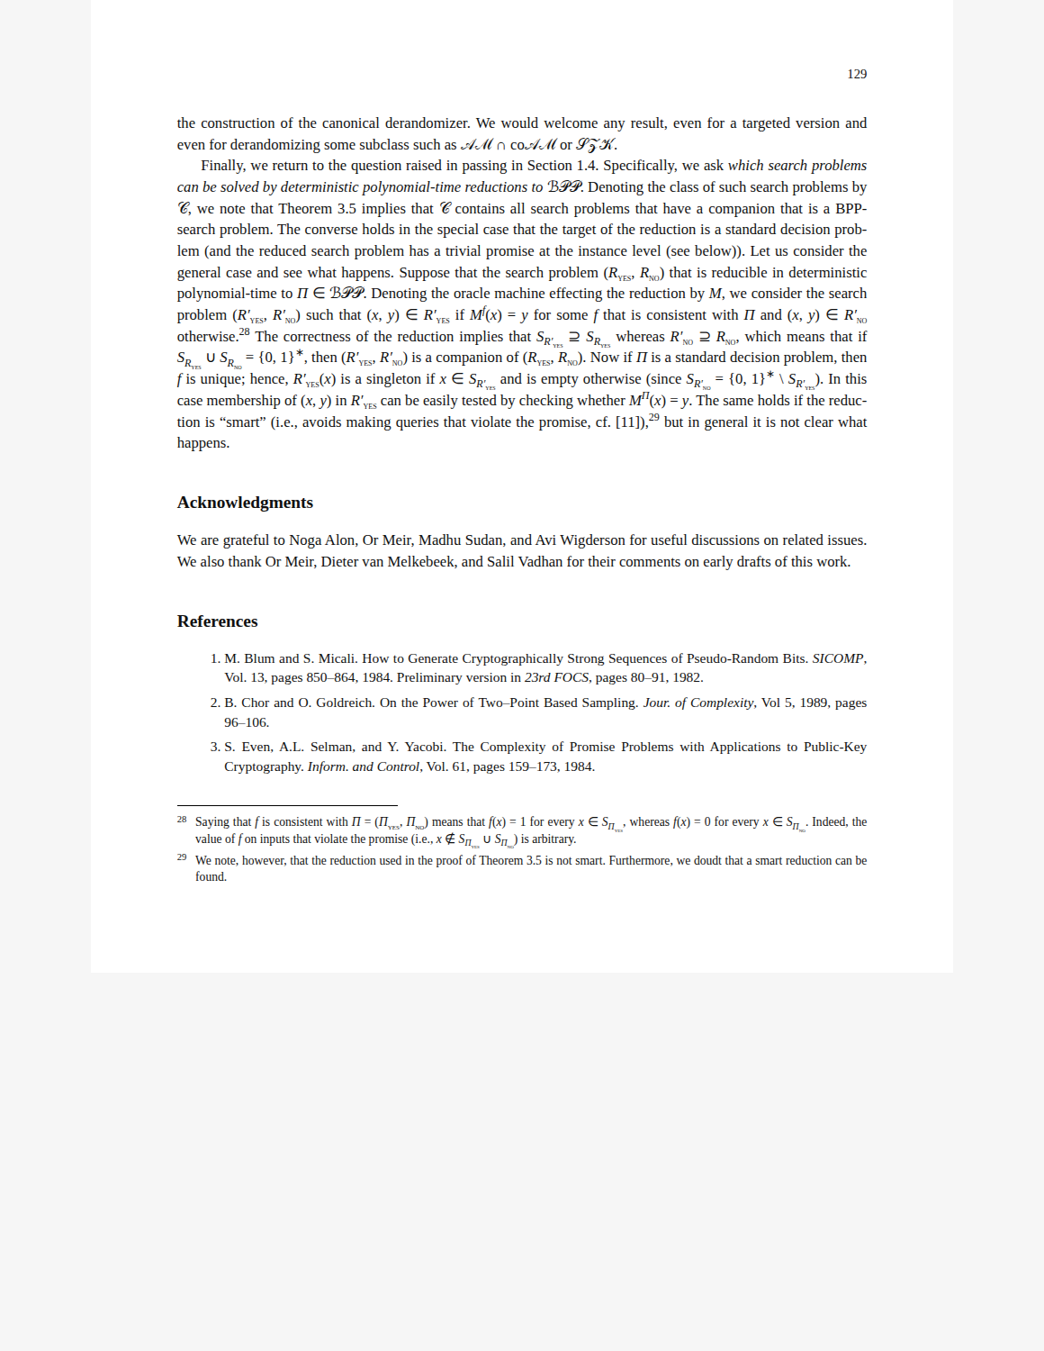129
the construction of the canonical derandomizer. We would welcome any result, even for a targeted version and even for derandomizing some subclass such as 𝒜ℳ ∩ co𝒜ℳ or 𝒮𝒵𝒦.
Finally, we return to the question raised in passing in Section 1.4. Specifically, we ask which search problems can be solved by deterministic polynomial-time reductions to ℬ𝒫𝒫. Denoting the class of such search problems by 𝒞, we note that Theorem 3.5 implies that 𝒞 contains all search problems that have a companion that is a BPP-search problem. The converse holds in the special case that the target of the reduction is a standard decision problem (and the reduced search problem has a trivial promise at the instance level (see below)). Let us consider the general case and see what happens. Suppose that the search problem (Ryes, Rno) that is reducible in deterministic polynomial-time to Π ∈ ℬ𝒫𝒫. Denoting the oracle machine effecting the reduction by M, we consider the search problem (R′yes, R′no) such that (x, y) ∈ R′yes if Mf(x) = y for some f that is consistent with Π and (x, y) ∈ R′no otherwise.28 The correctness of the reduction implies that SR′yes ⊇ SRyes whereas R′no ⊇ Rno, which means that if SRyes ∪ SRno = {0, 1}∗, then (R′yes, R′no) is a companion of (Ryes, Rno). Now if Π is a standard decision problem, then f is unique; hence, R′yes(x) is a singleton if x ∈ SR′yes and is empty otherwise (since SR′no = {0, 1}∗ \ SR′yes). In this case membership of (x, y) in R′yes can be easily tested by checking whether MΠ(x) = y. The same holds if the reduction is “smart” (i.e., avoids making queries that violate the promise, cf. [11]),29 but in general it is not clear what happens.
Acknowledgments
We are grateful to Noga Alon, Or Meir, Madhu Sudan, and Avi Wigderson for useful discussions on related issues. We also thank Or Meir, Dieter van Melkebeek, and Salil Vadhan for their comments on early drafts of this work.
References
M. Blum and S. Micali. How to Generate Cryptographically Strong Sequences of Pseudo-Random Bits. SICOMP, Vol. 13, pages 850–864, 1984. Preliminary version in 23rd FOCS, pages 80–91, 1982.
B. Chor and O. Goldreich. On the Power of Two–Point Based Sampling. Jour. of Complexity, Vol 5, 1989, pages 96–106.
S. Even, A.L. Selman, and Y. Yacobi. The Complexity of Promise Problems with Applications to Public-Key Cryptography. Inform. and Control, Vol. 61, pages 159–173, 1984.
28 Saying that f is consistent with Π = (Πyes, Πno) means that f(x) = 1 for every x ∈ SΠyes, whereas f(x) = 0 for every x ∈ SΠno. Indeed, the value of f on inputs that violate the promise (i.e., x ∉ SΠyes ∪ SΠno) is arbitrary.
29 We note, however, that the reduction used in the proof of Theorem 3.5 is not smart. Furthermore, we doudt that a smart reduction can be found.